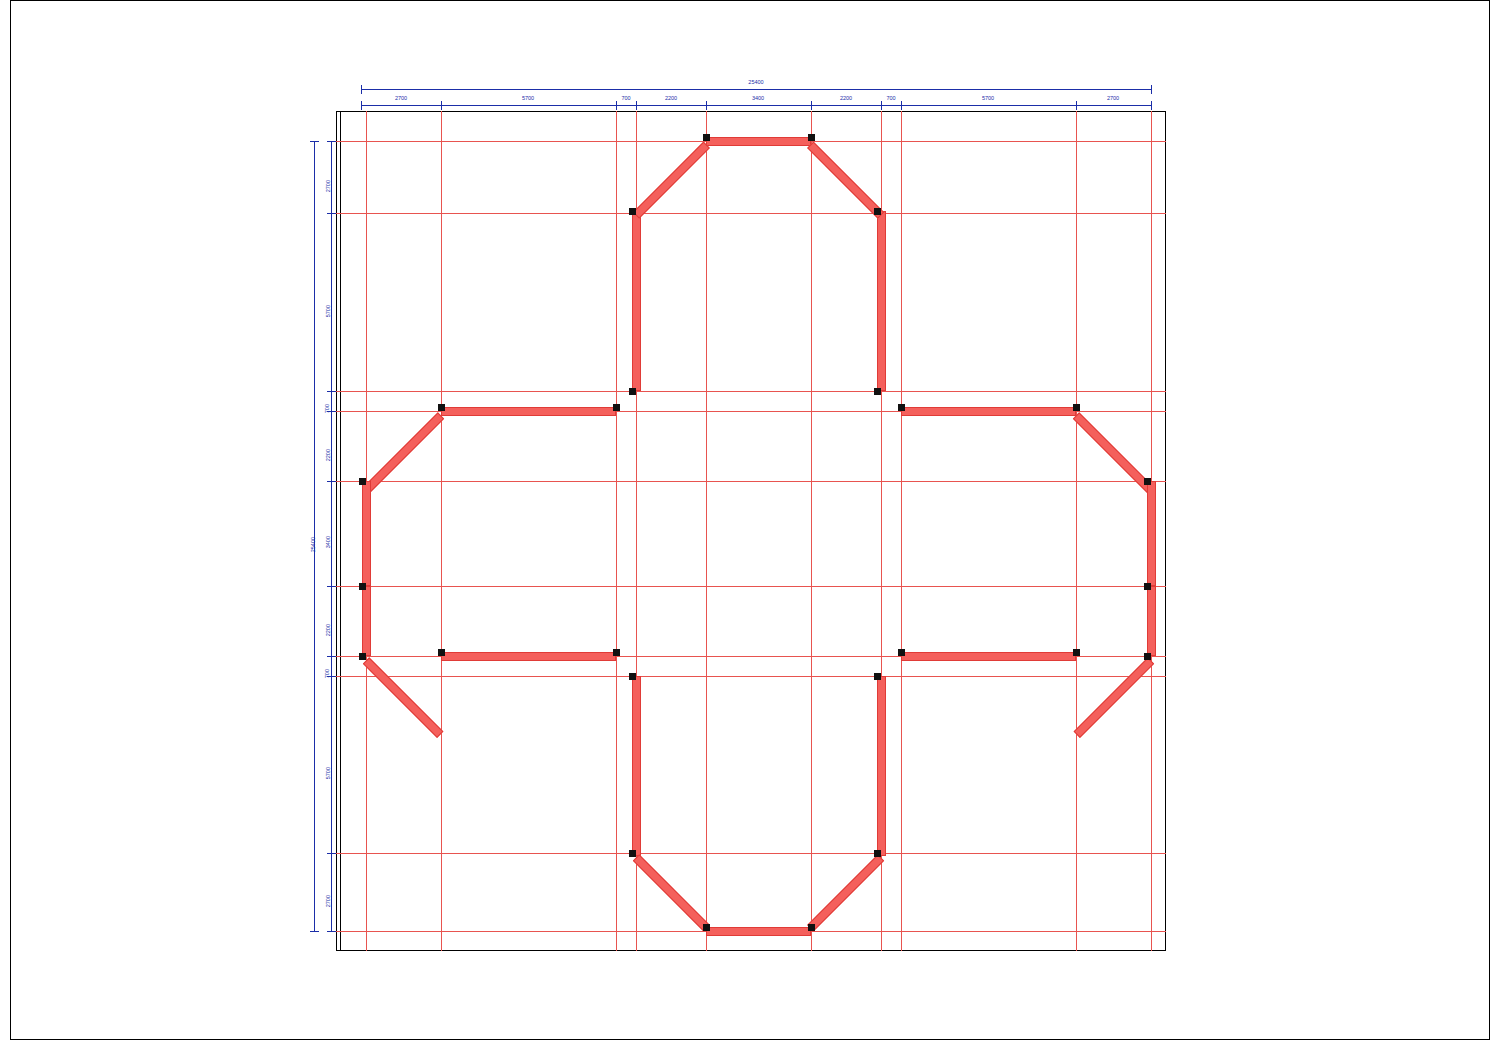25400
2700
5700
700
2200
3400
2200
700
5700
2700
25400
2700
5700
700
2200
3400
2200
700
5700
2700